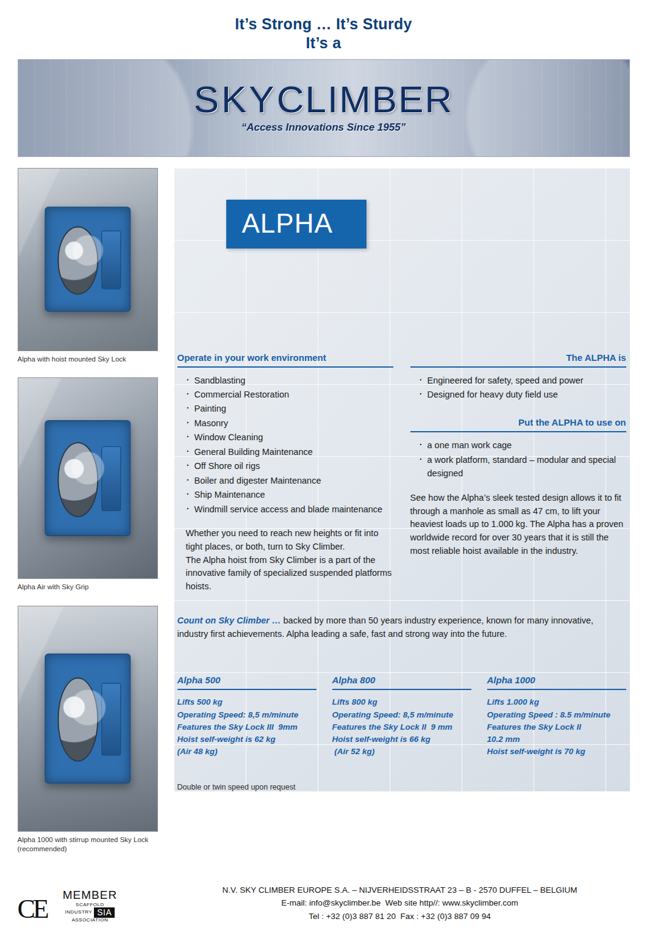It’s Strong … It’s Sturdy
It’s a
SKYCLIMBER
“Access Innovations Since 1955”
Alpha with hoist mounted Sky Lock
Alpha Air with Sky Grip
Alpha 1000 with stirrup mounted Sky Lock (recommended)
ALPHA
Operate in your work environment
Sandblasting
Commercial Restoration
Painting
Masonry
Window Cleaning
General Building Maintenance
Off Shore oil rigs
Boiler and digester Maintenance
Ship Maintenance
Windmill service access and blade maintenance
Whether you need to reach new heights or fit into tight places, or both, turn to Sky Climber.
The Alpha hoist from Sky Climber is a part of the innovative family of specialized suspended platforms hoists.
The ALPHA is
Engineered for safety, speed and power
Designed for heavy duty field use
Put the ALPHA to use on
a one man work cage
a work platform, standard – modular and special designed
See how the Alpha’s sleek tested design allows it to fit through a manhole as small as 47 cm, to lift your heaviest loads up to 1.000 kg. The Alpha has a proven worldwide record for over 30 years that it is still the most reliable hoist available in the industry.
Count on Sky Climber … backed by more than 50 years industry experience, known for many innovative, industry first achievements. Alpha leading a safe, fast and strong way into the future.
Alpha 500
Lifts 500 kg
Operating Speed: 8,5 m/minute
Features the Sky Lock III 9mm
Hoist self-weight is 62 kg
(Air 48 kg)
Alpha 800
Lifts 800 kg
Operating Speed: 8,5 m/minute
Features the Sky Lock II 9 mm
Hoist self-weight is 66 kg
(Air 52 kg)
Alpha 1000
Lifts 1.000 kg
Operating Speed : 8.5 m/minute
Features the Sky Lock II
10.2 mm
Hoist self-weight is 70 kg
Double or twin speed upon request
CE
MEMBER
SCAFFOLD
INDUSTRYSIA
ASSOCIATION
N.V. SKY CLIMBER EUROPE S.A. – NIJVERHEIDSSTRAAT 23 – B - 2570 DUFFEL – BELGIUM
E-mail: info@skyclimber.be Web site http//: www.skyclimber.com
Tel : +32 (0)3 887 81 20 Fax : +32 (0)3 887 09 94